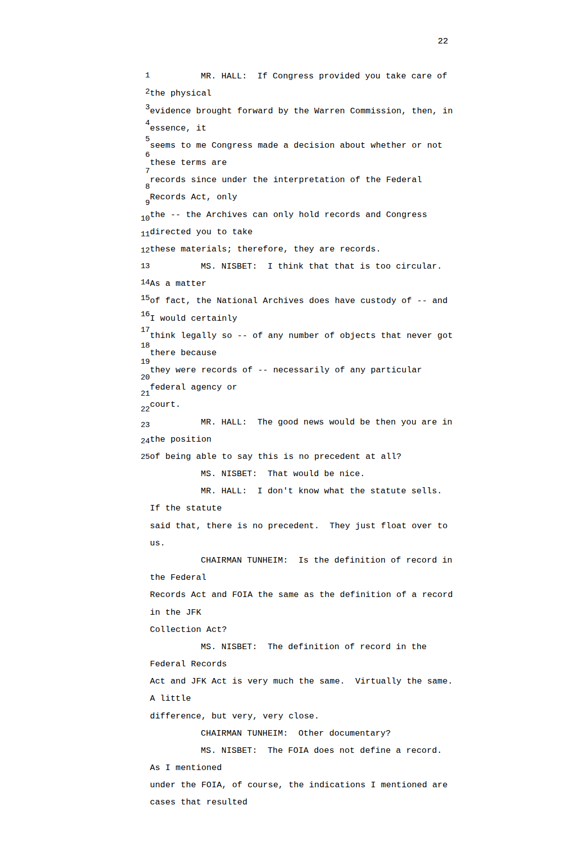22
| 1 2 3 4 5 6 7 8 9 10 11 12 13 14 15 16 17 18 19 20 21 22 23 24 25 | MR. HALL: If Congress provided you take care of the physical evidence brought forward by the Warren Commission, then, in essence, it seems to me Congress made a decision about whether or not these terms are records since under the interpretation of the Federal Records Act, only the -- the Archives can only hold records and Congress directed you to take these materials; therefore, they are records. MS. NISBET: I think that that is too circular. As a matter of fact, the National Archives does have custody of -- and I would certainly think legally so -- of any number of objects that never got there because they were records of -- necessarily of any particular federal agency or court. MR. HALL: The good news would be then you are in the position of being able to say this is no precedent at all? MS. NISBET: That would be nice. MR. HALL: I don't know what the statute sells. If the statute said that, there is no precedent. They just float over to us. CHAIRMAN TUNHEIM: Is the definition of record in the Federal Records Act and FOIA the same as the definition of a record in the JFK Collection Act? MS. NISBET: The definition of record in the Federal Records Act and JFK Act is very much the same. Virtually the same. A little difference, but very, very close. CHAIRMAN TUNHEIM: Other documentary? MS. NISBET: The FOIA does not define a record. As I mentioned under the FOIA, of course, the indications I mentioned are cases that resulted |